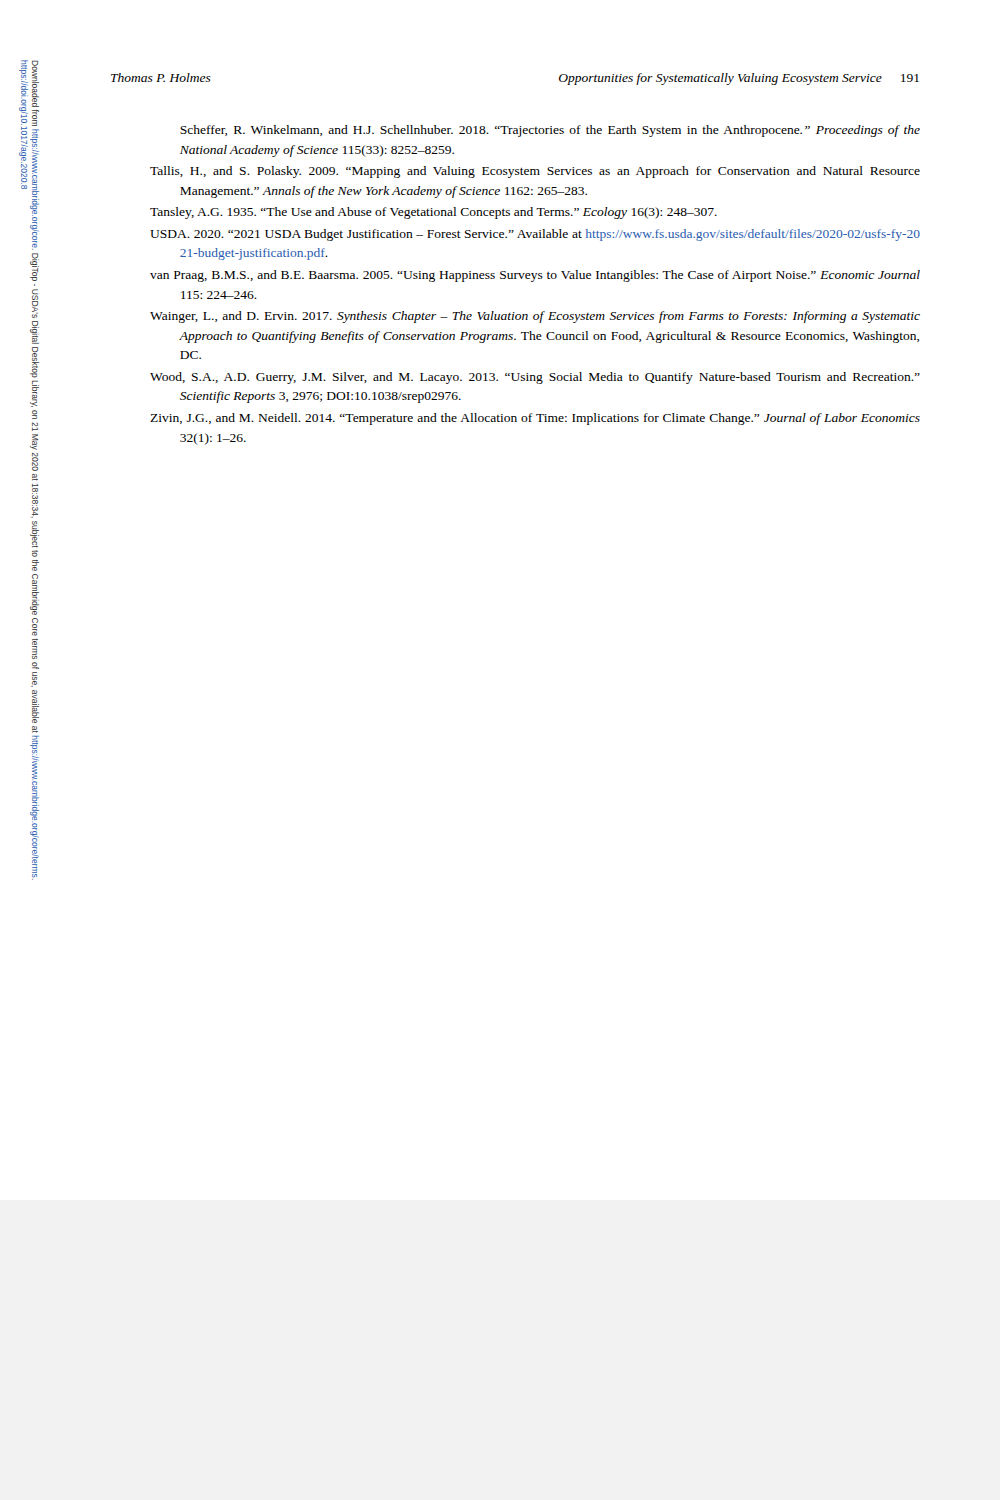Downloaded from https://www.cambridge.org/core. DigiTop - USDA's Digital Desktop Library, on 21 May 2020 at 18:38:34, subject to the Cambridge Core terms of use, available at https://www.cambridge.org/core/terms.
https://doi.org/10.1017/age.2020.8
Thomas P. Holmes Opportunities for Systematically Valuing Ecosystem Service 191
Scheffer, R. Winkelmann, and H.J. Schellnhuber. 2018. “Trajectories of the Earth System in the Anthropocene.” Proceedings of the National Academy of Science 115(33): 8252–8259.
Tallis, H., and S. Polasky. 2009. “Mapping and Valuing Ecosystem Services as an Approach for Conservation and Natural Resource Management.” Annals of the New York Academy of Science 1162: 265–283.
Tansley, A.G. 1935. “The Use and Abuse of Vegetational Concepts and Terms.” Ecology 16(3): 248–307.
USDA. 2020. “2021 USDA Budget Justification – Forest Service.” Available at https://www.fs.usda.gov/sites/default/files/2020-02/usfs-fy-2021-budget-justification.pdf.
van Praag, B.M.S., and B.E. Baarsma. 2005. “Using Happiness Surveys to Value Intangibles: The Case of Airport Noise.” Economic Journal 115: 224–246.
Wainger, L., and D. Ervin. 2017. Synthesis Chapter – The Valuation of Ecosystem Services from Farms to Forests: Informing a Systematic Approach to Quantifying Benefits of Conservation Programs. The Council on Food, Agricultural & Resource Economics, Washington, DC.
Wood, S.A., A.D. Guerry, J.M. Silver, and M. Lacayo. 2013. “Using Social Media to Quantify Nature-based Tourism and Recreation.” Scientific Reports 3, 2976; DOI:10.1038/srep02976.
Zivin, J.G., and M. Neidell. 2014. “Temperature and the Allocation of Time: Implications for Climate Change.” Journal of Labor Economics 32(1): 1–26.